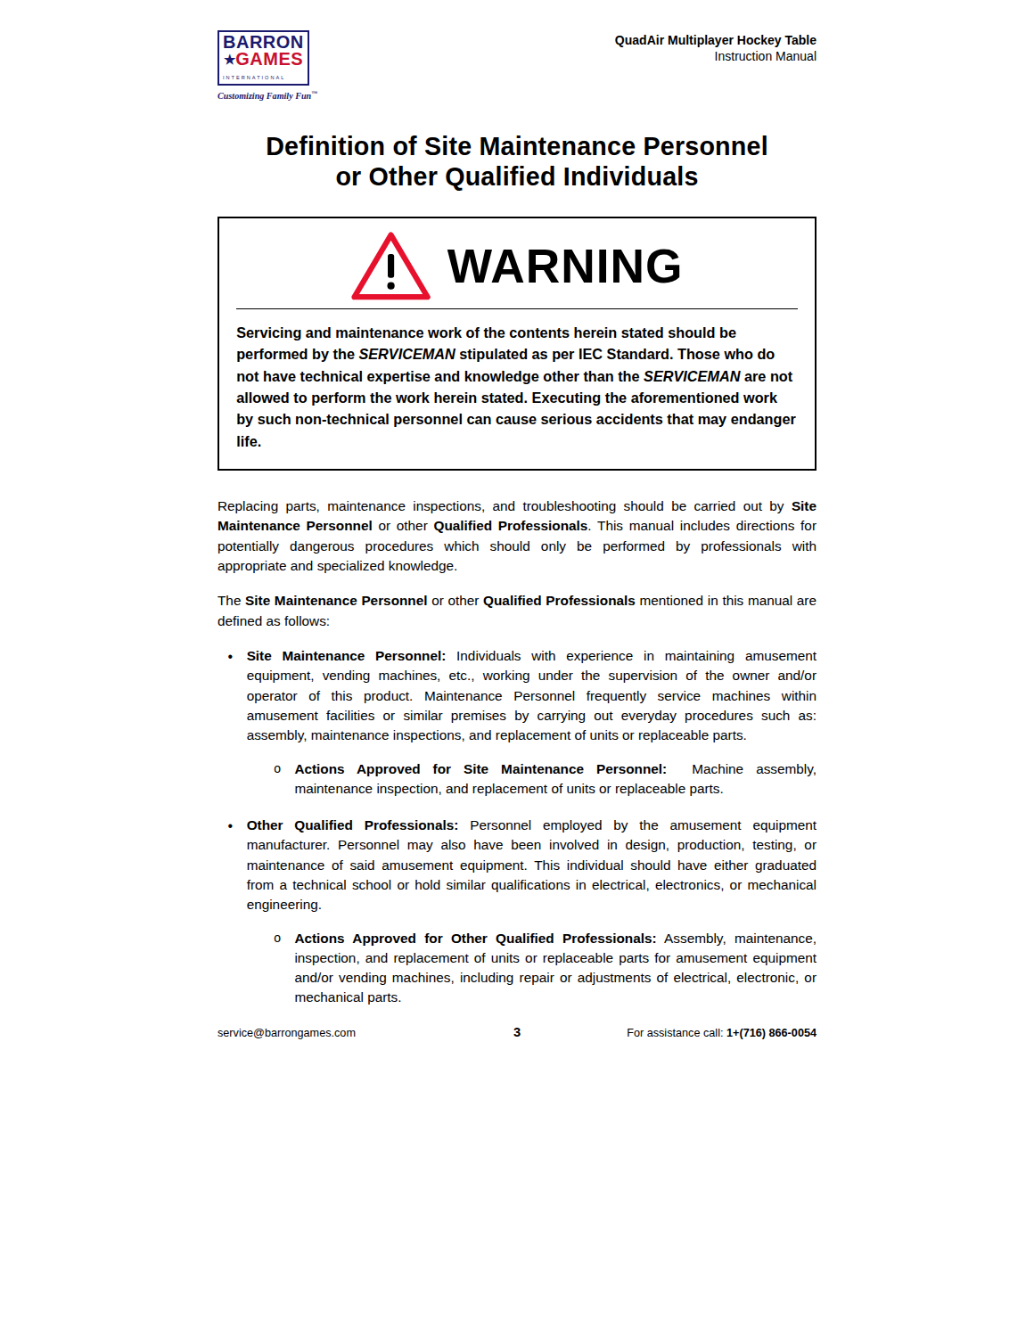BARRON ★GAMES INTERNATIONAL
Customizing Family Fun™
QuadAir Multiplayer Hockey Table
Instruction Manual
Definition of Site Maintenance Personnel
or Other Qualified Individuals
WARNING
Servicing and maintenance work of the contents herein stated should be performed by the SERVICEMAN stipulated as per IEC Standard. Those who do not have technical expertise and knowledge other than the SERVICEMAN are not allowed to perform the work herein stated. Executing the aforementioned work by such non-technical personnel can cause serious accidents that may endanger life.
Replacing parts, maintenance inspections, and troubleshooting should be carried out by Site Maintenance Personnel or other Qualified Professionals. This manual includes directions for potentially dangerous procedures which should only be performed by professionals with appropriate and specialized knowledge.
The Site Maintenance Personnel or other Qualified Professionals mentioned in this manual are defined as follows:
Site Maintenance Personnel: Individuals with experience in maintaining amusement equipment, vending machines, etc., working under the supervision of the owner and/or operator of this product. Maintenance Personnel frequently service machines within amusement facilities or similar premises by carrying out everyday procedures such as: assembly, maintenance inspections, and replacement of units or replaceable parts.
Actions Approved for Site Maintenance Personnel: Machine assembly, maintenance inspection, and replacement of units or replaceable parts.
Other Qualified Professionals: Personnel employed by the amusement equipment manufacturer. Personnel may also have been involved in design, production, testing, or maintenance of said amusement equipment. This individual should have either graduated from a technical school or hold similar qualifications in electrical, electronics, or mechanical engineering.
Actions Approved for Other Qualified Professionals: Assembly, maintenance, inspection, and replacement of units or replaceable parts for amusement equipment and/or vending machines, including repair or adjustments of electrical, electronic, or mechanical parts.
service@barrongames.com
3
For assistance call: 1+(716) 866-0054